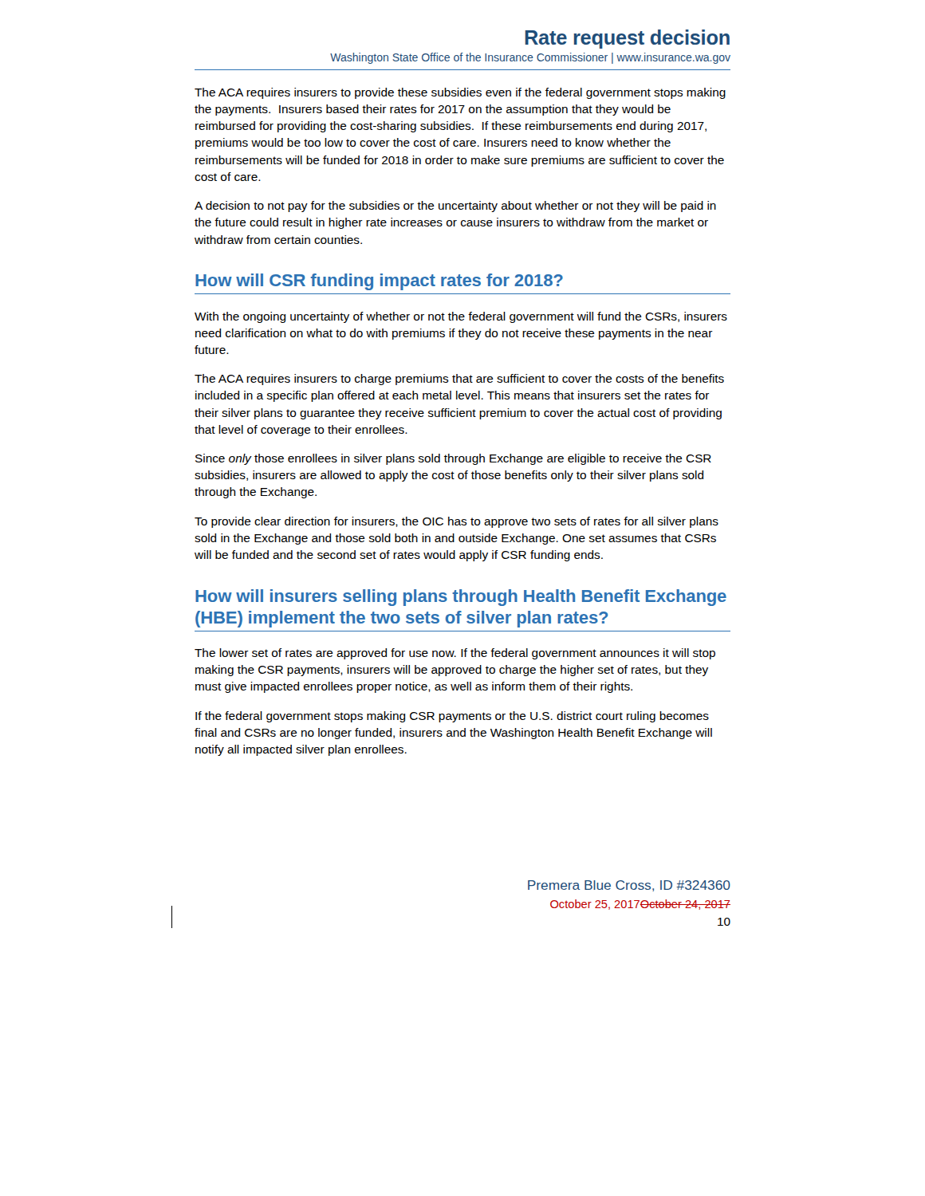Rate request decision
Washington State Office of the Insurance Commissioner | www.insurance.wa.gov
The ACA requires insurers to provide these subsidies even if the federal government stops making the payments. Insurers based their rates for 2017 on the assumption that they would be reimbursed for providing the cost-sharing subsidies. If these reimbursements end during 2017, premiums would be too low to cover the cost of care. Insurers need to know whether the reimbursements will be funded for 2018 in order to make sure premiums are sufficient to cover the cost of care.
A decision to not pay for the subsidies or the uncertainty about whether or not they will be paid in the future could result in higher rate increases or cause insurers to withdraw from the market or withdraw from certain counties.
How will CSR funding impact rates for 2018?
With the ongoing uncertainty of whether or not the federal government will fund the CSRs, insurers need clarification on what to do with premiums if they do not receive these payments in the near future.
The ACA requires insurers to charge premiums that are sufficient to cover the costs of the benefits included in a specific plan offered at each metal level. This means that insurers set the rates for their silver plans to guarantee they receive sufficient premium to cover the actual cost of providing that level of coverage to their enrollees.
Since only those enrollees in silver plans sold through Exchange are eligible to receive the CSR subsidies, insurers are allowed to apply the cost of those benefits only to their silver plans sold through the Exchange.
To provide clear direction for insurers, the OIC has to approve two sets of rates for all silver plans sold in the Exchange and those sold both in and outside Exchange. One set assumes that CSRs will be funded and the second set of rates would apply if CSR funding ends.
How will insurers selling plans through Health Benefit Exchange (HBE) implement the two sets of silver plan rates?
The lower set of rates are approved for use now. If the federal government announces it will stop making the CSR payments, insurers will be approved to charge the higher set of rates, but they must give impacted enrollees proper notice, as well as inform them of their rights.
If the federal government stops making CSR payments or the U.S. district court ruling becomes final and CSRs are no longer funded, insurers and the Washington Health Benefit Exchange will notify all impacted silver plan enrollees.
Premera Blue Cross, ID #324360
October 25, 2017October 24, 2017
10